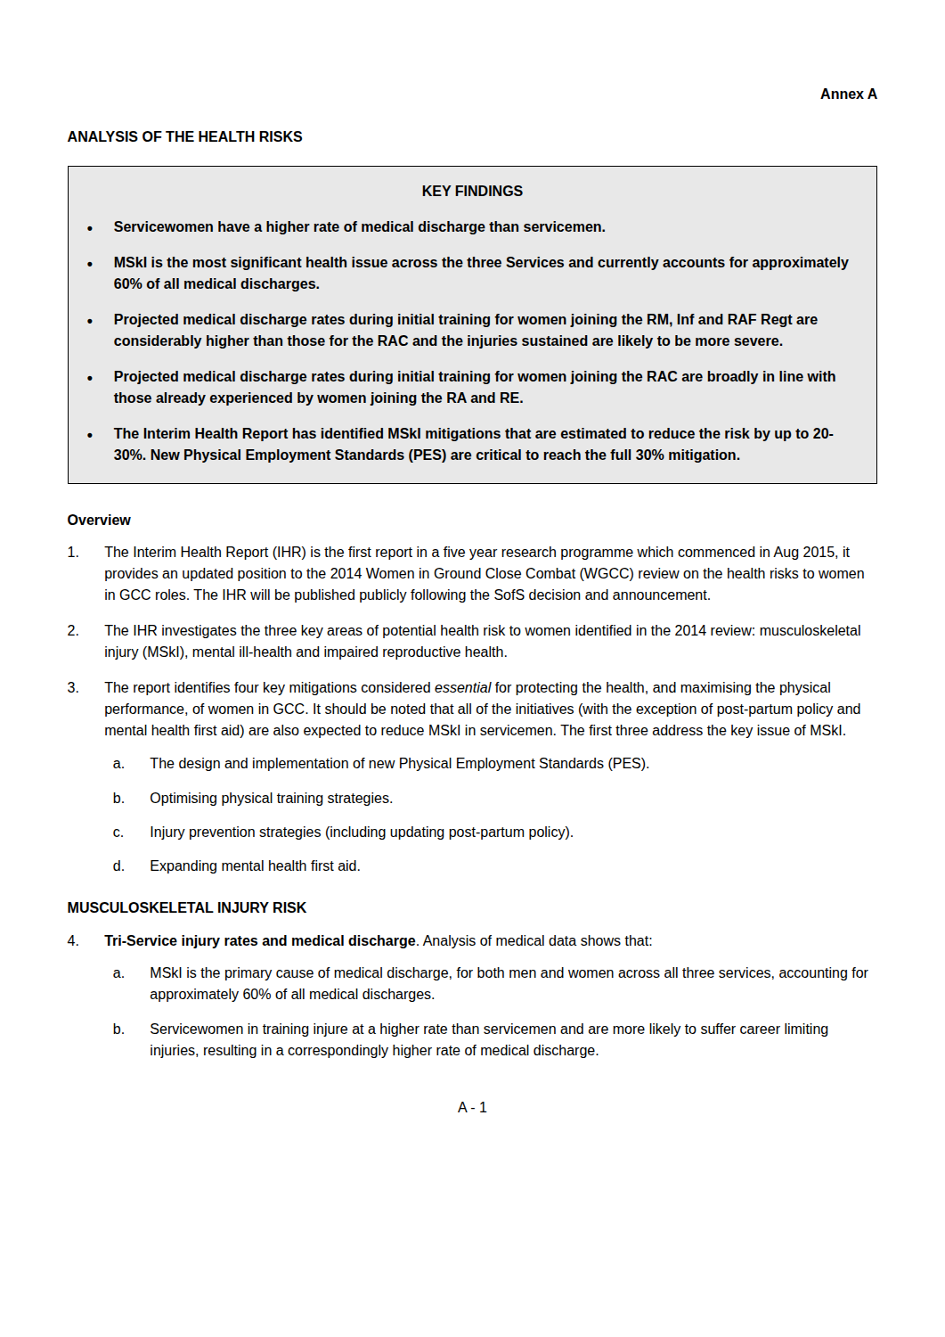Annex A
Analysis of the Health Risks
Key Findings
Servicewomen have a higher rate of medical discharge than servicemen.
MSkI is the most significant health issue across the three Services and currently accounts for approximately 60% of all medical discharges.
Projected medical discharge rates during initial training for women joining the RM, Inf and RAF Regt are considerably higher than those for the RAC and the injuries sustained are likely to be more severe.
Projected medical discharge rates during initial training for women joining the RAC are broadly in line with those already experienced by women joining the RA and RE.
The Interim Health Report has identified MSkI mitigations that are estimated to reduce the risk by up to 20-30%. New Physical Employment Standards (PES) are critical to reach the full 30% mitigation.
Overview
The Interim Health Report (IHR) is the first report in a five year research programme which commenced in Aug 2015, it provides an updated position to the 2014 Women in Ground Close Combat (WGCC) review on the health risks to women in GCC roles. The IHR will be published publicly following the SofS decision and announcement.
The IHR investigates the three key areas of potential health risk to women identified in the 2014 review: musculoskeletal injury (MSkI), mental ill-health and impaired reproductive health.
The report identifies four key mitigations considered essential for protecting the health, and maximising the physical performance, of women in GCC. It should be noted that all of the initiatives (with the exception of post-partum policy and mental health first aid) are also expected to reduce MSkI in servicemen. The first three address the key issue of MSkI.
The design and implementation of new Physical Employment Standards (PES).
Optimising physical training strategies.
Injury prevention strategies (including updating post-partum policy).
Expanding mental health first aid.
Musculoskeletal Injury Risk
Tri-Service injury rates and medical discharge. Analysis of medical data shows that:
MSkI is the primary cause of medical discharge, for both men and women across all three services, accounting for approximately 60% of all medical discharges.
Servicewomen in training injure at a higher rate than servicemen and are more likely to suffer career limiting injuries, resulting in a correspondingly higher rate of medical discharge.
A - 1